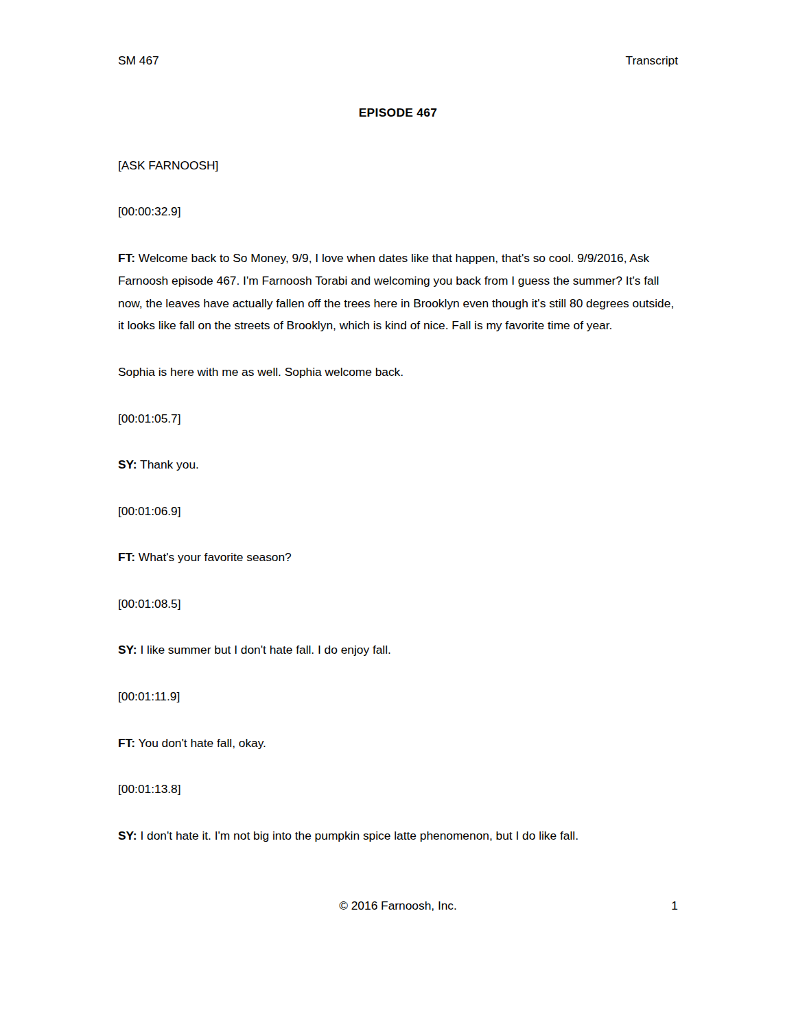SM 467 Transcript
EPISODE 467
[ASK FARNOOSH]
[00:00:32.9]
FT: Welcome back to So Money, 9/9, I love when dates like that happen, that's so cool. 9/9/2016, Ask Farnoosh episode 467. I'm Farnoosh Torabi and welcoming you back from I guess the summer? It's fall now, the leaves have actually fallen off the trees here in Brooklyn even though it's still 80 degrees outside, it looks like fall on the streets of Brooklyn, which is kind of nice. Fall is my favorite time of year.
Sophia is here with me as well. Sophia welcome back.
[00:01:05.7]
SY: Thank you.
[00:01:06.9]
FT: What's your favorite season?
[00:01:08.5]
SY: I like summer but I don't hate fall. I do enjoy fall.
[00:01:11.9]
FT: You don't hate fall, okay.
[00:01:13.8]
SY: I don't hate it. I'm not big into the pumpkin spice latte phenomenon, but I do like fall.
© 2016 Farnoosh, Inc. 1